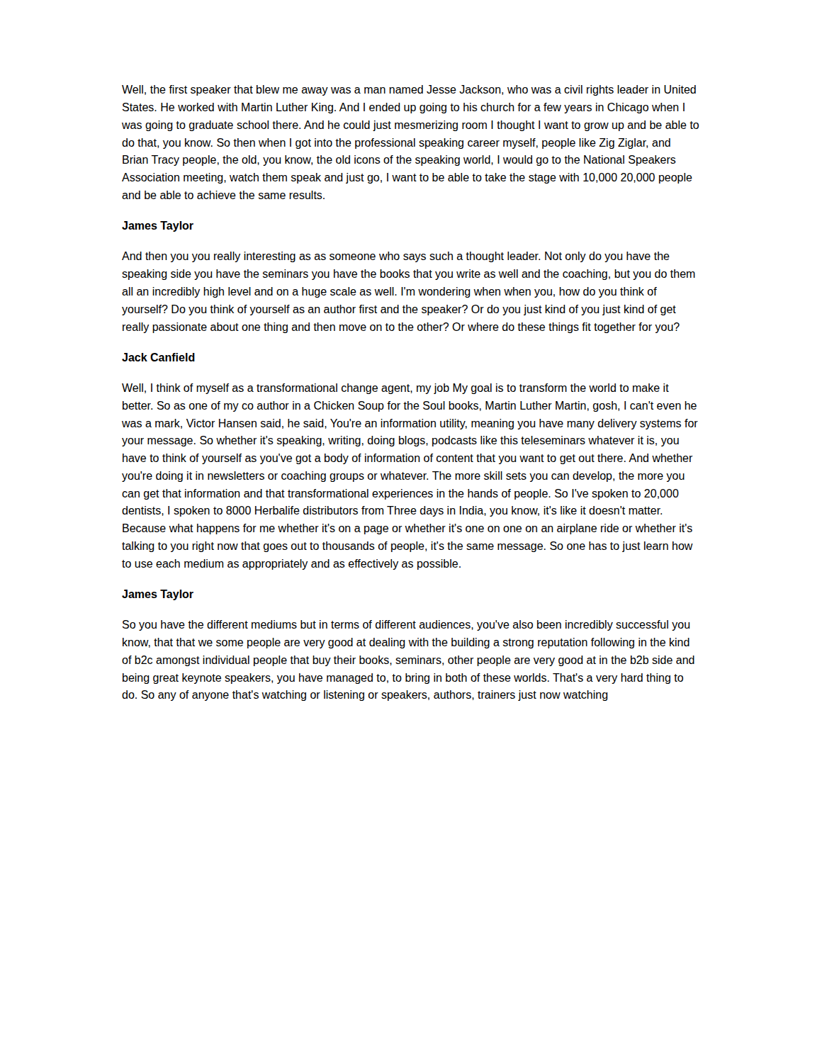Well, the first speaker that blew me away was a man named Jesse Jackson, who was a civil rights leader in United States. He worked with Martin Luther King. And I ended up going to his church for a few years in Chicago when I was going to graduate school there. And he could just mesmerizing room I thought I want to grow up and be able to do that, you know. So then when I got into the professional speaking career myself, people like Zig Ziglar, and Brian Tracy people, the old, you know, the old icons of the speaking world, I would go to the National Speakers Association meeting, watch them speak and just go, I want to be able to take the stage with 10,000 20,000 people and be able to achieve the same results.
James Taylor
And then you you really interesting as as someone who says such a thought leader. Not only do you have the speaking side you have the seminars you have the books that you write as well and the coaching, but you do them all an incredibly high level and on a huge scale as well. I'm wondering when when you, how do you think of yourself? Do you think of yourself as an author first and the speaker? Or do you just kind of you just kind of get really passionate about one thing and then move on to the other? Or where do these things fit together for you?
Jack Canfield
Well, I think of myself as a transformational change agent, my job My goal is to transform the world to make it better. So as one of my co author in a Chicken Soup for the Soul books, Martin Luther Martin, gosh, I can't even he was a mark, Victor Hansen said, he said, You're an information utility, meaning you have many delivery systems for your message. So whether it's speaking, writing, doing blogs, podcasts like this teleseminars whatever it is, you have to think of yourself as you've got a body of information of content that you want to get out there. And whether you're doing it in newsletters or coaching groups or whatever. The more skill sets you can develop, the more you can get that information and that transformational experiences in the hands of people. So I've spoken to 20,000 dentists, I spoken to 8000 Herbalife distributors from Three days in India, you know, it's like it doesn't matter. Because what happens for me whether it's on a page or whether it's one on one on an airplane ride or whether it's talking to you right now that goes out to thousands of people, it's the same message. So one has to just learn how to use each medium as appropriately and as effectively as possible.
James Taylor
So you have the different mediums but in terms of different audiences, you've also been incredibly successful you know, that that we some people are very good at dealing with the building a strong reputation following in the kind of b2c amongst individual people that buy their books, seminars, other people are very good at in the b2b side and being great keynote speakers, you have managed to, to bring in both of these worlds. That's a very hard thing to do. So any of anyone that's watching or listening or speakers, authors, trainers just now watching